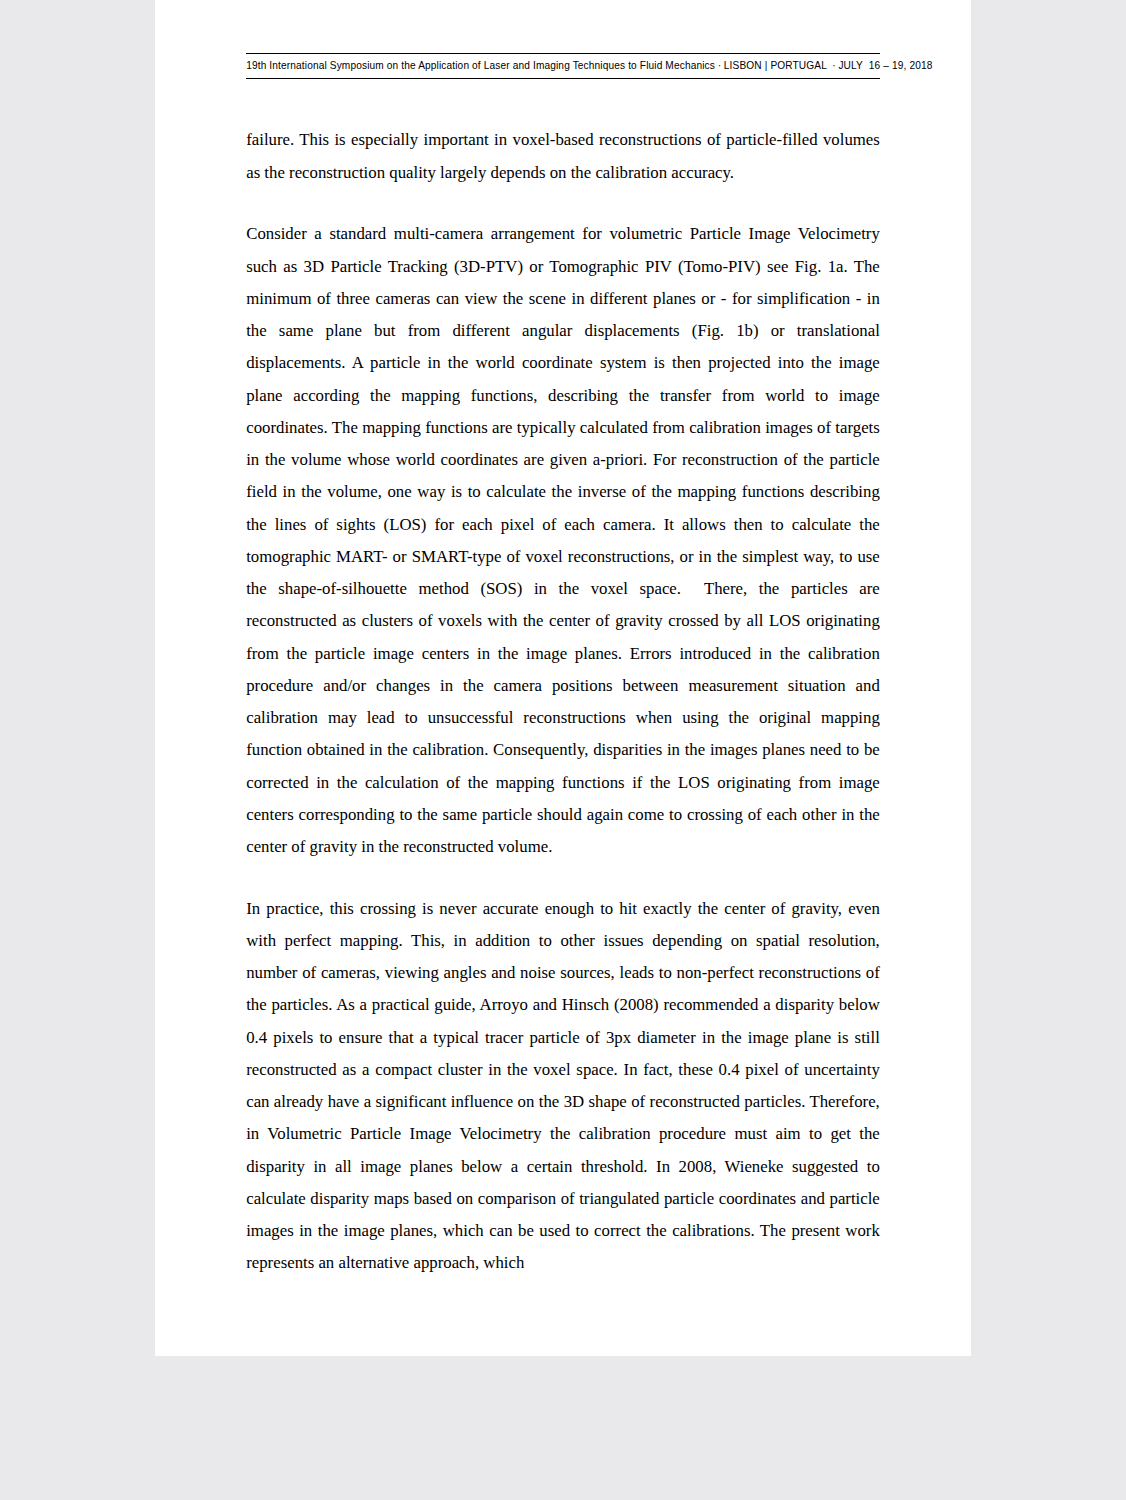19th International Symposium on the Application of Laser and Imaging Techniques to Fluid Mechanics·LISBON | PORTUGAL ·JULY 16 – 19, 2018
failure. This is especially important in voxel-based reconstructions of particle-filled volumes as the reconstruction quality largely depends on the calibration accuracy.
Consider a standard multi-camera arrangement for volumetric Particle Image Velocimetry such as 3D Particle Tracking (3D-PTV) or Tomographic PIV (Tomo-PIV) see Fig. 1a. The minimum of three cameras can view the scene in different planes or - for simplification - in the same plane but from different angular displacements (Fig. 1b) or translational displacements. A particle in the world coordinate system is then projected into the image plane according the mapping functions, describing the transfer from world to image coordinates. The mapping functions are typically calculated from calibration images of targets in the volume whose world coordinates are given a-priori. For reconstruction of the particle field in the volume, one way is to calculate the inverse of the mapping functions describing the lines of sights (LOS) for each pixel of each camera. It allows then to calculate the tomographic MART- or SMART-type of voxel reconstructions, or in the simplest way, to use the shape-of-silhouette method (SOS) in the voxel space. There, the particles are reconstructed as clusters of voxels with the center of gravity crossed by all LOS originating from the particle image centers in the image planes. Errors introduced in the calibration procedure and/or changes in the camera positions between measurement situation and calibration may lead to unsuccessful reconstructions when using the original mapping function obtained in the calibration. Consequently, disparities in the images planes need to be corrected in the calculation of the mapping functions if the LOS originating from image centers corresponding to the same particle should again come to crossing of each other in the center of gravity in the reconstructed volume.
In practice, this crossing is never accurate enough to hit exactly the center of gravity, even with perfect mapping. This, in addition to other issues depending on spatial resolution, number of cameras, viewing angles and noise sources, leads to non-perfect reconstructions of the particles. As a practical guide, Arroyo and Hinsch (2008) recommended a disparity below 0.4 pixels to ensure that a typical tracer particle of 3px diameter in the image plane is still reconstructed as a compact cluster in the voxel space. In fact, these 0.4 pixel of uncertainty can already have a significant influence on the 3D shape of reconstructed particles. Therefore, in Volumetric Particle Image Velocimetry the calibration procedure must aim to get the disparity in all image planes below a certain threshold. In 2008, Wieneke suggested to calculate disparity maps based on comparison of triangulated particle coordinates and particle images in the image planes, which can be used to correct the calibrations. The present work represents an alternative approach, which